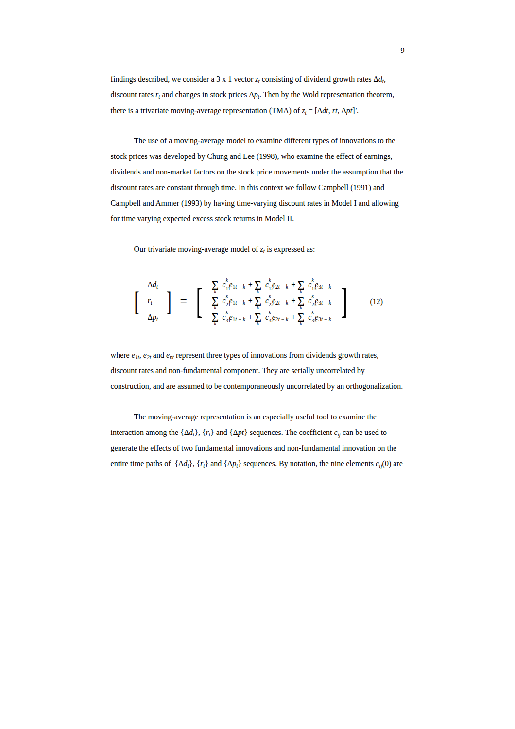9
findings described, we consider a 3 x 1 vector zt consisting of dividend growth rates Δdt, discount rates rt and changes in stock prices Δpt. Then by the Wold representation theorem, there is a trivariate moving-average representation (TMA) of zt = [Δdt, rt, Δpt]′.
The use of a moving-average model to examine different types of innovations to the stock prices was developed by Chung and Lee (1998), who examine the effect of earnings, dividends and non-market factors on the stock price movements under the assumption that the discount rates are constant through time. In this context we follow Campbell (1991) and Campbell and Ammer (1993) by having time-varying discount rates in Model I and allowing for time varying expected excess stock returns in Model II.
Our trivariate moving-average model of zt is expressed as:
[
| Δ d t |
| r t |
| Δ p t |
] = [
| Σ k c k 11 e 1 t − k + Σ k c k 12 e 2 t − k + Σ k c k 13 e 3 t − k |
| Σ k c k 21 e 1 t − k + Σ k c k 22 e 2 t − k + Σ k c k 23 e 3 t − k |
| Σ k c k 31 e 1 t − k + Σ k c k 32 e 2 t − k + Σ k c k 33 e 3 t − k |
] (12)
where e1t, e2t and ent represent three types of innovations from dividends growth rates, discount rates and non-fundamental component. They are serially uncorrelated by construction, and are assumed to be contemporaneously uncorrelated by an orthogonalization.
The moving-average representation is an especially useful tool to examine the interaction among the {Δdt}, {rt} and {Δpt} sequences. The coefficient cij can be used to generate the effects of two fundamental innovations and non-fundamental innovation on the entire time paths of {Δdt}, {rt} and {Δpt} sequences. By notation, the nine elements cij(0) are